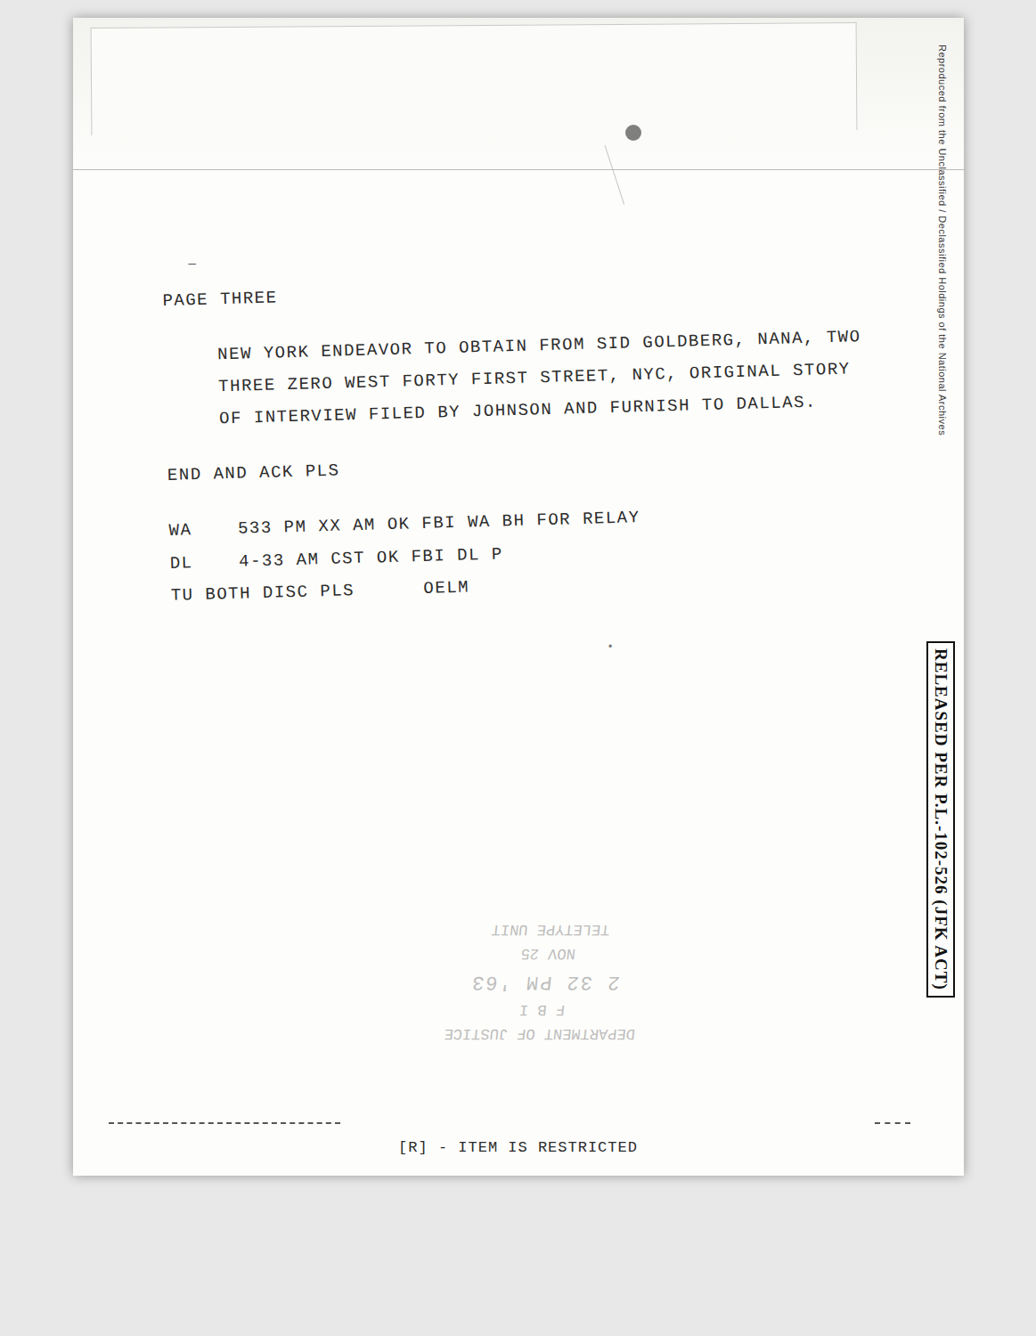Reproduced from the Unclassified / Declassified Holdings of the National Archives
RELEASED PER P.L.-102-526 (JFK ACT)
—
PAGE THREE
NEW YORK ENDEAVOR TO OBTAIN FROM SID GOLDBERG, NANA, TWO THREE ZERO WEST FORTY FIRST STREET, NYC, ORIGINAL STORY OF INTERVIEW FILED BY JOHNSON AND FURNISH TO DALLAS.
END AND ACK PLS
WA 533 PM XX AM OK FBI WA BH FOR RELAY
DL 4-33 AM CST OK FBI DL P
TU BOTH DISC PLS OELM
•
DEPARTMENT OF JUSTICE
F B I
2 32 PM '63
NOV 25
TELETYPE UNIT
[R] - ITEM IS RESTRICTED